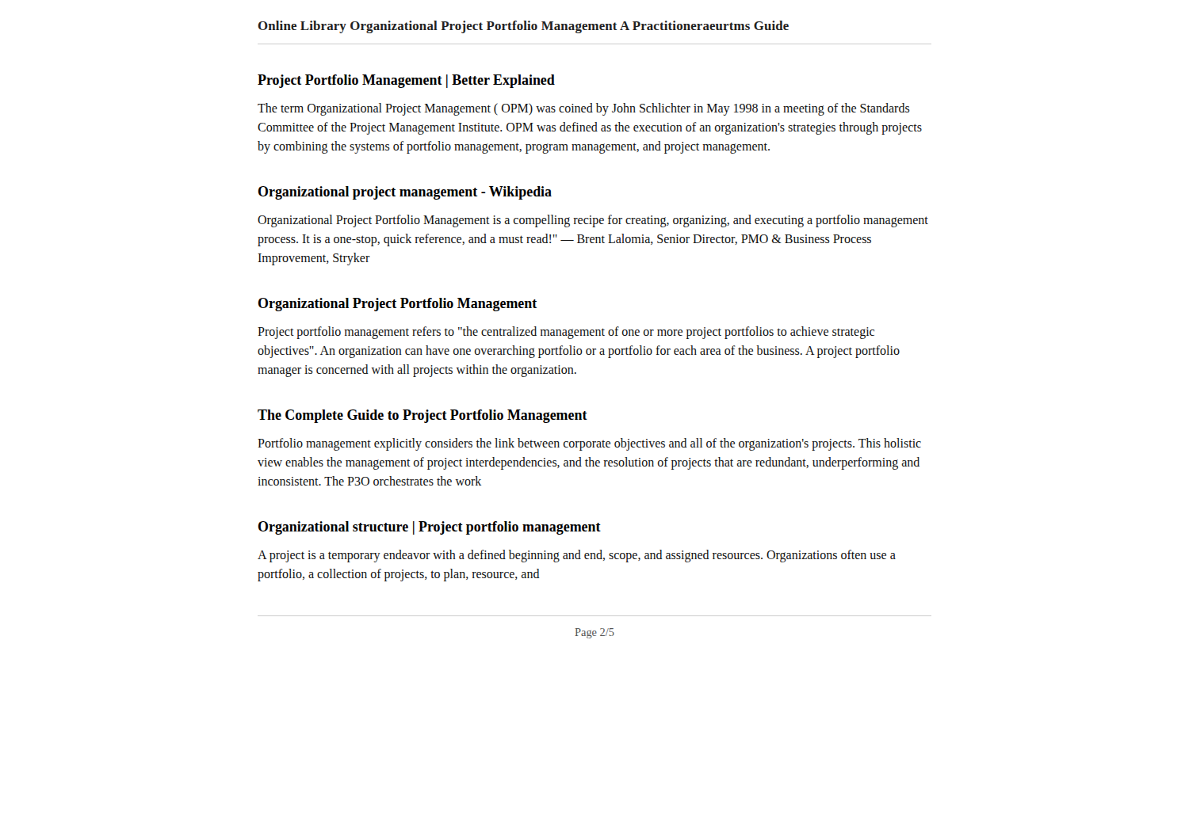Online Library Organizational Project Portfolio Management A Practitioneraeurtms Guide
Project Portfolio Management | Better Explained
The term Organizational Project Management ( OPM) was coined by John Schlichter in May 1998 in a meeting of the Standards Committee of the Project Management Institute. OPM was defined as the execution of an organization's strategies through projects by combining the systems of portfolio management, program management, and project management.
Organizational project management - Wikipedia
Organizational Project Portfolio Management is a compelling recipe for creating, organizing, and executing a portfolio management process. It is a one-stop, quick reference, and a must read!" — Brent Lalomia, Senior Director, PMO & Business Process Improvement, Stryker
Organizational Project Portfolio Management
Project portfolio management refers to "the centralized management of one or more project portfolios to achieve strategic objectives". An organization can have one overarching portfolio or a portfolio for each area of the business. A project portfolio manager is concerned with all projects within the organization.
The Complete Guide to Project Portfolio Management
Portfolio management explicitly considers the link between corporate objectives and all of the organization's projects. This holistic view enables the management of project interdependencies, and the resolution of projects that are redundant, underperforming and inconsistent. The P3O orchestrates the work
Organizational structure | Project portfolio management
A project is a temporary endeavor with a defined beginning and end, scope, and assigned resources. Organizations often use a portfolio, a collection of projects, to plan, resource, and
Page 2/5